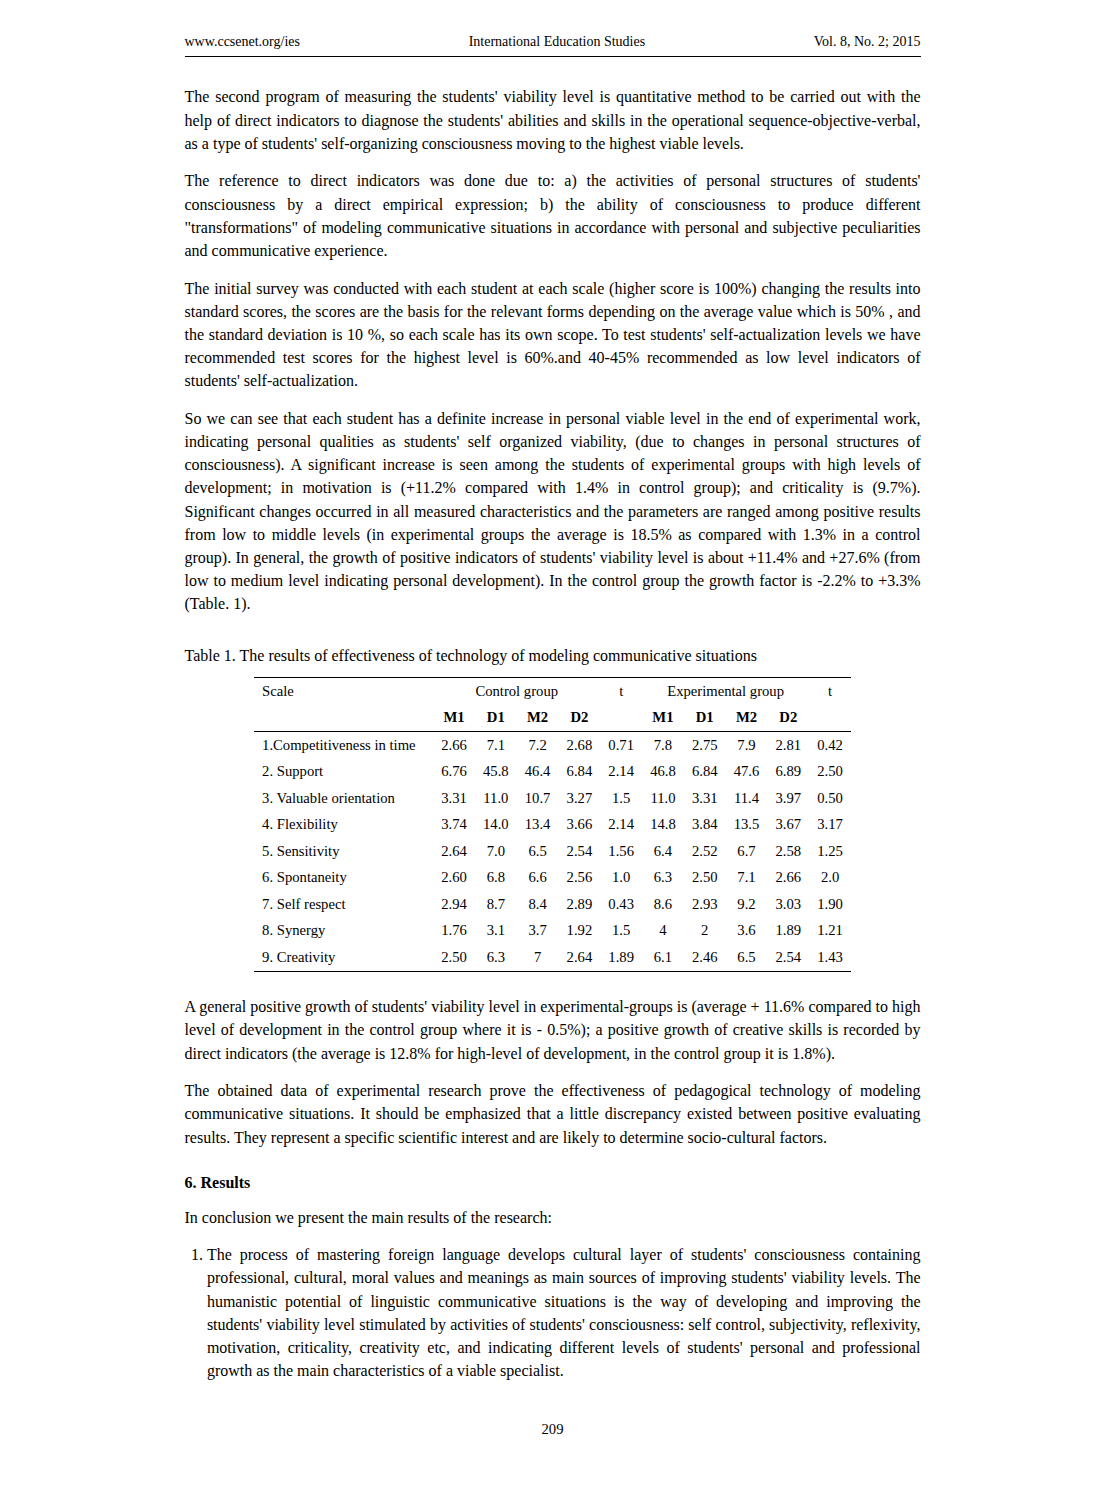www.ccsenet.org/ies International Education Studies Vol. 8, No. 2; 2015
The second program of measuring the students' viability level is quantitative method to be carried out with the help of direct indicators to diagnose the students' abilities and skills in the operational sequence-objective-verbal, as a type of students' self-organizing consciousness moving to the highest viable levels.
The reference to direct indicators was done due to: a) the activities of personal structures of students' consciousness by a direct empirical expression; b) the ability of consciousness to produce different "transformations" of modeling communicative situations in accordance with personal and subjective peculiarities and communicative experience.
The initial survey was conducted with each student at each scale (higher score is 100%) changing the results into standard scores, the scores are the basis for the relevant forms depending on the average value which is 50% , and the standard deviation is 10 %, so each scale has its own scope. To test students' self-actualization levels we have recommended test scores for the highest level is 60%.and 40-45% recommended as low level indicators of students' self-actualization.
So we can see that each student has a definite increase in personal viable level in the end of experimental work, indicating personal qualities as students' self organized viability, (due to changes in personal structures of consciousness). A significant increase is seen among the students of experimental groups with high levels of development; in motivation is (+11.2% compared with 1.4% in control group); and criticality is (9.7%). Significant changes occurred in all measured characteristics and the parameters are ranged among positive results from low to middle levels (in experimental groups the average is 18.5% as compared with 1.3% in a control group). In general, the growth of positive indicators of students' viability level is about +11.4% and +27.6% (from low to medium level indicating personal development). In the control group the growth factor is -2.2% to +3.3% (Table. 1).
Table 1. The results of effectiveness of technology of modeling communicative situations
| Scale | Control group | t | Experimental group | t |
| --- | --- | --- | --- | --- |
| | M1 | D1 | M2 | D2 | | M1 | D1 | M2 | D2 | |
| 1.Competitiveness in time | 2.66 | 7.1 | 7.2 | 2.68 | 0.71 | 7.8 | 2.75 | 7.9 | 2.81 | 0.42 |
| 2. Support | 6.76 | 45.8 | 46.4 | 6.84 | 2.14 | 46.8 | 6.84 | 47.6 | 6.89 | 2.50 |
| 3. Valuable orientation | 3.31 | 11.0 | 10.7 | 3.27 | 1.5 | 11.0 | 3.31 | 11.4 | 3.97 | 0.50 |
| 4. Flexibility | 3.74 | 14.0 | 13.4 | 3.66 | 2.14 | 14.8 | 3.84 | 13.5 | 3.67 | 3.17 |
| 5. Sensitivity | 2.64 | 7.0 | 6.5 | 2.54 | 1.56 | 6.4 | 2.52 | 6.7 | 2.58 | 1.25 |
| 6. Spontaneity | 2.60 | 6.8 | 6.6 | 2.56 | 1.0 | 6.3 | 2.50 | 7.1 | 2.66 | 2.0 |
| 7. Self respect | 2.94 | 8.7 | 8.4 | 2.89 | 0.43 | 8.6 | 2.93 | 9.2 | 3.03 | 1.90 |
| 8. Synergy | 1.76 | 3.1 | 3.7 | 1.92 | 1.5 | 4 | 2 | 3.6 | 1.89 | 1.21 |
| 9. Creativity | 2.50 | 6.3 | 7 | 2.64 | 1.89 | 6.1 | 2.46 | 6.5 | 2.54 | 1.43 |
A general positive growth of students' viability level in experimental-groups is (average + 11.6% compared to high level of development in the control group where it is - 0.5%); a positive growth of creative skills is recorded by direct indicators (the average is 12.8% for high-level of development, in the control group it is 1.8%).
The obtained data of experimental research prove the effectiveness of pedagogical technology of modeling communicative situations. It should be emphasized that a little discrepancy existed between positive evaluating results. They represent a specific scientific interest and are likely to determine socio-cultural factors.
6. Results
In conclusion we present the main results of the research:
The process of mastering foreign language develops cultural layer of students' consciousness containing professional, cultural, moral values and meanings as main sources of improving students' viability levels. The humanistic potential of linguistic communicative situations is the way of developing and improving the students' viability level stimulated by activities of students' consciousness: self control, subjectivity, reflexivity, motivation, criticality, creativity etc, and indicating different levels of students' personal and professional growth as the main characteristics of a viable specialist.
209